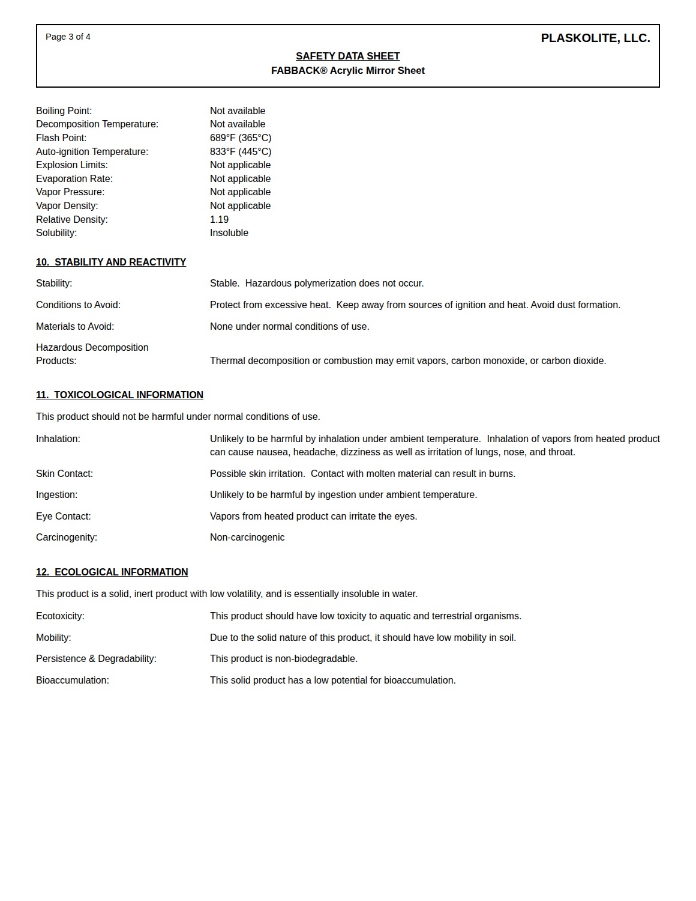Page 3 of 4
PLASKOLITE, LLC.
SAFETY DATA SHEET
FABBACK® Acrylic Mirror Sheet
| Boiling Point: | Not available |
| Decomposition Temperature: | Not available |
| Flash Point: | 689°F (365°C) |
| Auto-ignition Temperature: | 833°F (445°C) |
| Explosion Limits: | Not applicable |
| Evaporation Rate: | Not applicable |
| Vapor Pressure: | Not applicable |
| Vapor Density: | Not applicable |
| Relative Density: | 1.19 |
| Solubility: | Insoluble |
10. STABILITY AND REACTIVITY
| Stability: | Stable. Hazardous polymerization does not occur. |
| Conditions to Avoid: | Protect from excessive heat. Keep away from sources of ignition and heat. Avoid dust formation. |
| Materials to Avoid: | None under normal conditions of use. |
| Hazardous Decomposition Products: | Thermal decomposition or combustion may emit vapors, carbon monoxide, or carbon dioxide. |
11. TOXICOLOGICAL INFORMATION
This product should not be harmful under normal conditions of use.
| Inhalation: | Unlikely to be harmful by inhalation under ambient temperature. Inhalation of vapors from heated product can cause nausea, headache, dizziness as well as irritation of lungs, nose, and throat. |
| Skin Contact: | Possible skin irritation. Contact with molten material can result in burns. |
| Ingestion: | Unlikely to be harmful by ingestion under ambient temperature. |
| Eye Contact: | Vapors from heated product can irritate the eyes. |
| Carcinogenity: | Non-carcinogenic |
12. ECOLOGICAL INFORMATION
This product is a solid, inert product with low volatility, and is essentially insoluble in water.
| Ecotoxicity: | This product should have low toxicity to aquatic and terrestrial organisms. |
| Mobility: | Due to the solid nature of this product, it should have low mobility in soil. |
| Persistence & Degradability: | This product is non-biodegradable. |
| Bioaccumulation: | This solid product has a low potential for bioaccumulation. |